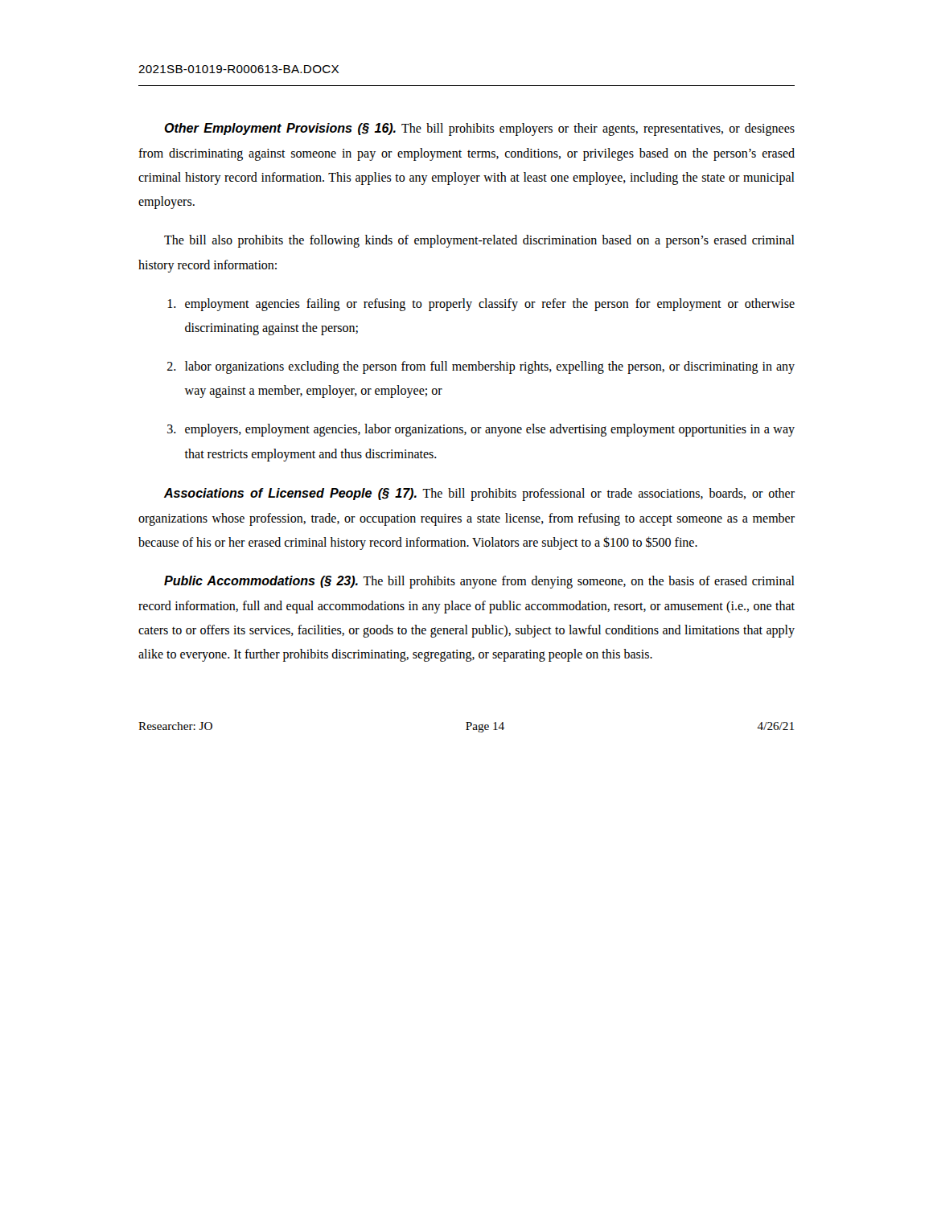2021SB-01019-R000613-BA.DOCX
Other Employment Provisions (§ 16). The bill prohibits employers or their agents, representatives, or designees from discriminating against someone in pay or employment terms, conditions, or privileges based on the person’s erased criminal history record information. This applies to any employer with at least one employee, including the state or municipal employers.
The bill also prohibits the following kinds of employment-related discrimination based on a person’s erased criminal history record information:
employment agencies failing or refusing to properly classify or refer the person for employment or otherwise discriminating against the person;
labor organizations excluding the person from full membership rights, expelling the person, or discriminating in any way against a member, employer, or employee; or
employers, employment agencies, labor organizations, or anyone else advertising employment opportunities in a way that restricts employment and thus discriminates.
Associations of Licensed People (§ 17). The bill prohibits professional or trade associations, boards, or other organizations whose profession, trade, or occupation requires a state license, from refusing to accept someone as a member because of his or her erased criminal history record information. Violators are subject to a $100 to $500 fine.
Public Accommodations (§ 23). The bill prohibits anyone from denying someone, on the basis of erased criminal record information, full and equal accommodations in any place of public accommodation, resort, or amusement (i.e., one that caters to or offers its services, facilities, or goods to the general public), subject to lawful conditions and limitations that apply alike to everyone. It further prohibits discriminating, segregating, or separating people on this basis.
Researcher: JO Page 14 4/26/21